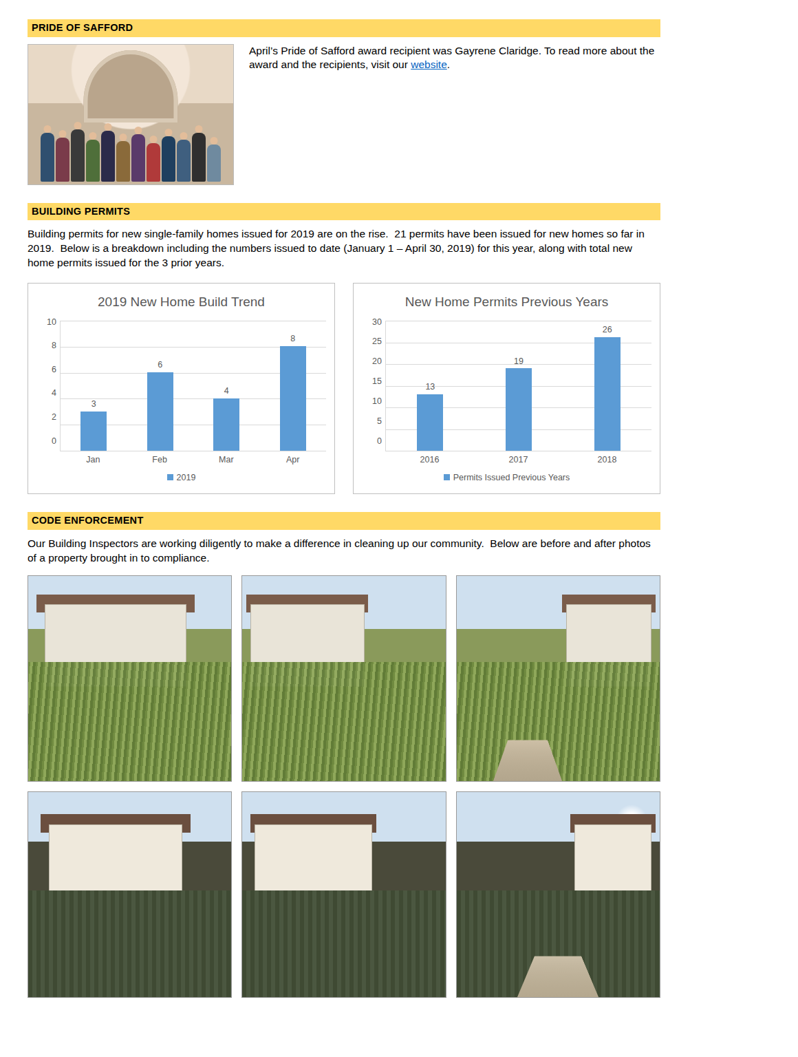PRIDE OF SAFFORD
April’s Pride of Safford award recipient was Gayrene Claridge. To read more about the award and the recipients, visit our website.
BUILDING PERMITS
Building permits for new single-family homes issued for 2019 are on the rise. 21 permits have been issued for new homes so far in 2019. Below is a breakdown including the numbers issued to date (January 1 – April 30, 2019) for this year, along with total new home permits issued for the 3 prior years.
2019 New Home Build Trend
1086420
3
6
4
8
Jan Feb Mar Apr
2019
New Home Permits Previous Years
302520151050
13
19
26
201620172018
Permits Issued Previous Years
CODE ENFORCEMENT
Our Building Inspectors are working diligently to make a difference in cleaning up our community. Below are before and after photos of a property brought in to compliance.